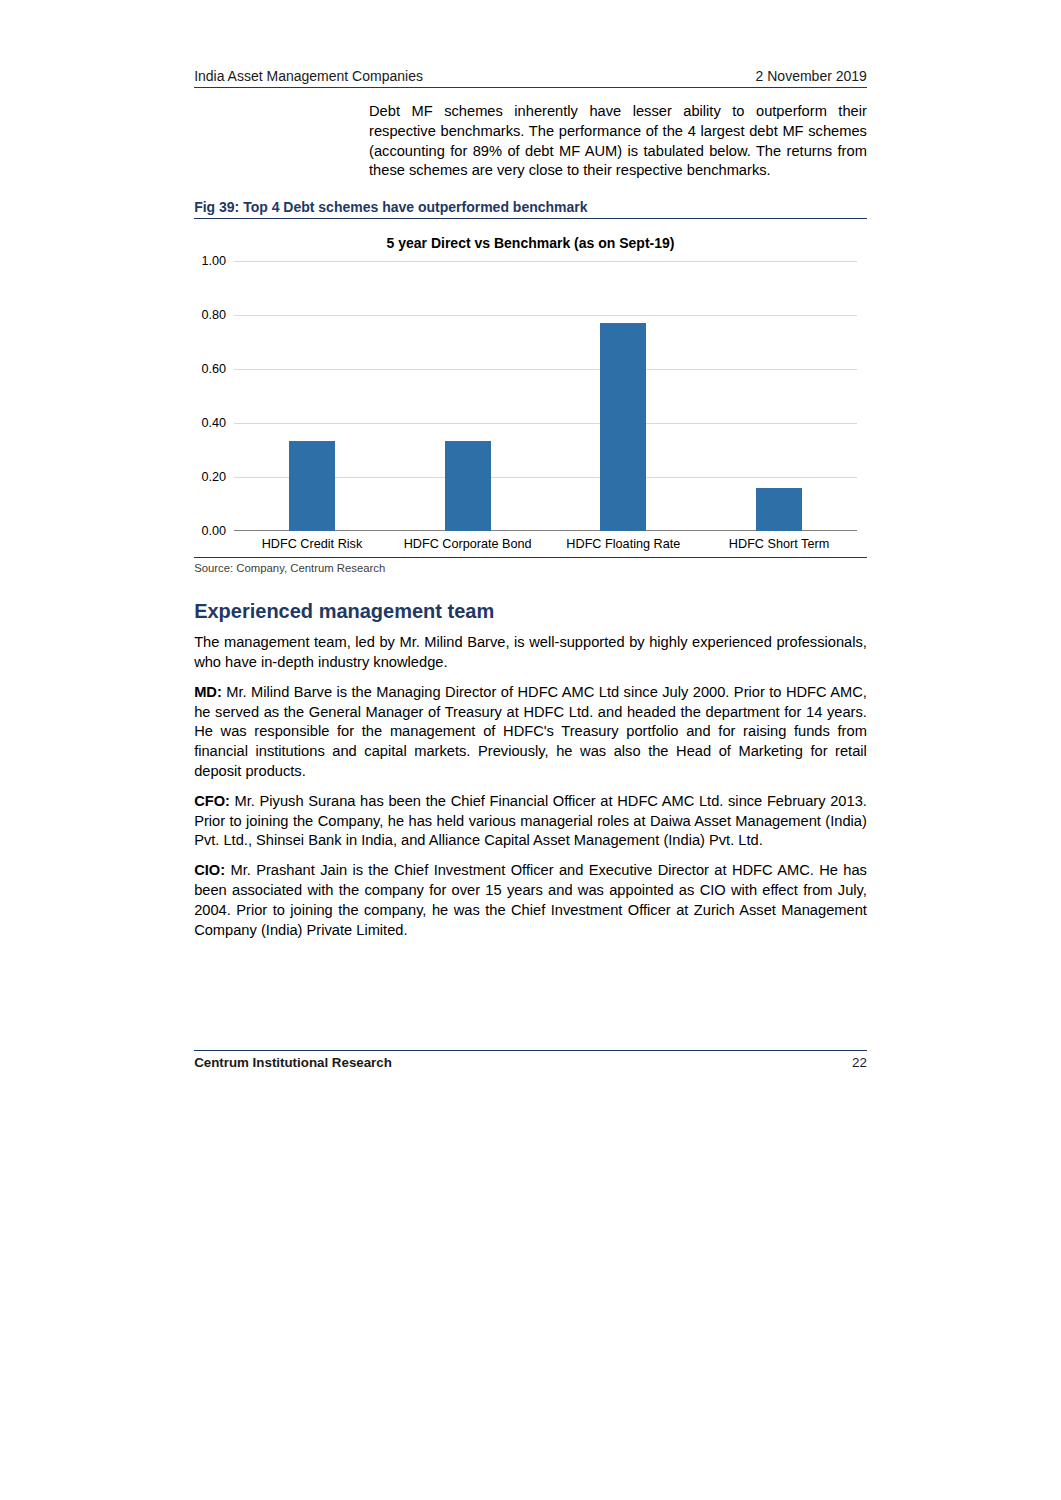India Asset Management Companies
2 November 2019
Debt MF schemes inherently have lesser ability to outperform their respective benchmarks. The performance of the 4 largest debt MF schemes (accounting for 89% of debt MF AUM) is tabulated below. The returns from these schemes are very close to their respective benchmarks.
Fig 39: Top 4 Debt schemes have outperformed benchmark
5 year Direct vs Benchmark (as on Sept-19)
1.00
0.80
0.60
0.40
0.20
0.00
HDFC Credit Risk
HDFC Corporate Bond
HDFC Floating Rate
HDFC Short Term
Source: Company, Centrum Research
Experienced management team
The management team, led by Mr. Milind Barve, is well-supported by highly experienced professionals, who have in-depth industry knowledge.
MD: Mr. Milind Barve is the Managing Director of HDFC AMC Ltd since July 2000. Prior to HDFC AMC, he served as the General Manager of Treasury at HDFC Ltd. and headed the department for 14 years. He was responsible for the management of HDFC's Treasury portfolio and for raising funds from financial institutions and capital markets. Previously, he was also the Head of Marketing for retail deposit products.
CFO: Mr. Piyush Surana has been the Chief Financial Officer at HDFC AMC Ltd. since February 2013. Prior to joining the Company, he has held various managerial roles at Daiwa Asset Management (India) Pvt. Ltd., Shinsei Bank in India, and Alliance Capital Asset Management (India) Pvt. Ltd.
CIO: Mr. Prashant Jain is the Chief Investment Officer and Executive Director at HDFC AMC. He has been associated with the company for over 15 years and was appointed as CIO with effect from July, 2004. Prior to joining the company, he was the Chief Investment Officer at Zurich Asset Management Company (India) Private Limited.
Centrum Institutional Research
22